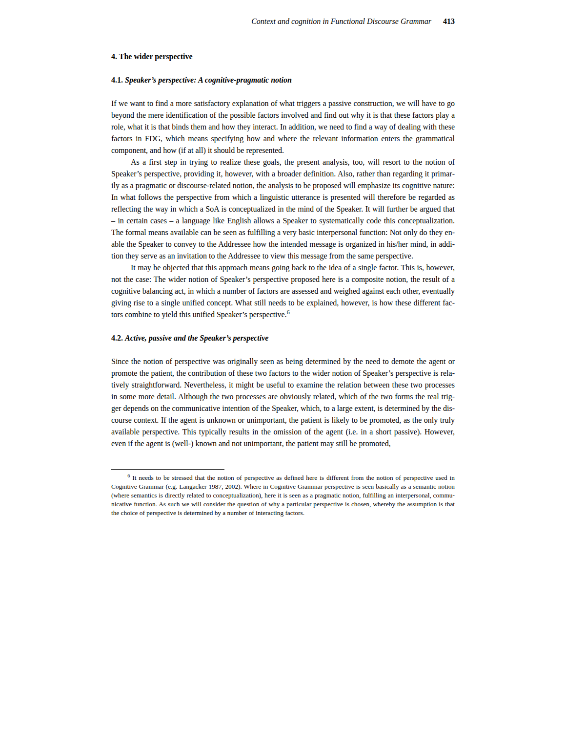Context and cognition in Functional Discourse Grammar 413
4. The wider perspective
4.1. Speaker’s perspective: A cognitive-pragmatic notion
If we want to find a more satisfactory explanation of what triggers a passive construction, we will have to go beyond the mere identification of the possible factors involved and find out why it is that these factors play a role, what it is that binds them and how they interact. In addition, we need to find a way of dealing with these factors in FDG, which means specifying how and where the relevant information enters the grammatical component, and how (if at all) it should be represented.
As a first step in trying to realize these goals, the present analysis, too, will resort to the notion of Speaker’s perspective, providing it, however, with a broader definition. Also, rather than regarding it primarily as a pragmatic or discourse-related notion, the analysis to be proposed will emphasize its cognitive nature: In what follows the perspective from which a linguistic utterance is presented will therefore be regarded as reflecting the way in which a SoA is conceptualized in the mind of the Speaker. It will further be argued that – in certain cases – a language like English allows a Speaker to systematically code this conceptualization. The formal means available can be seen as fulfilling a very basic interpersonal function: Not only do they enable the Speaker to convey to the Addressee how the intended message is organized in his/her mind, in addition they serve as an invitation to the Addressee to view this message from the same perspective.
It may be objected that this approach means going back to the idea of a single factor. This is, however, not the case: The wider notion of Speaker’s perspective proposed here is a composite notion, the result of a cognitive balancing act, in which a number of factors are assessed and weighed against each other, eventually giving rise to a single unified concept. What still needs to be explained, however, is how these different factors combine to yield this unified Speaker’s perspective.6
4.2. Active, passive and the Speaker’s perspective
Since the notion of perspective was originally seen as being determined by the need to demote the agent or promote the patient, the contribution of these two factors to the wider notion of Speaker’s perspective is relatively straightforward. Nevertheless, it might be useful to examine the relation between these two processes in some more detail. Although the two processes are obviously related, which of the two forms the real trigger depends on the communicative intention of the Speaker, which, to a large extent, is determined by the discourse context. If the agent is unknown or unimportant, the patient is likely to be promoted, as the only truly available perspective. This typically results in the omission of the agent (i.e. in a short passive). However, even if the agent is (well-) known and not unimportant, the patient may still be promoted,
6 It needs to be stressed that the notion of perspective as defined here is different from the notion of perspective used in Cognitive Grammar (e.g. Langacker 1987, 2002). Where in Cognitive Grammar perspective is seen basically as a semantic notion (where semantics is directly related to conceptualization), here it is seen as a pragmatic notion, fulfilling an interpersonal, communicative function. As such we will consider the question of why a particular perspective is chosen, whereby the assumption is that the choice of perspective is determined by a number of interacting factors.